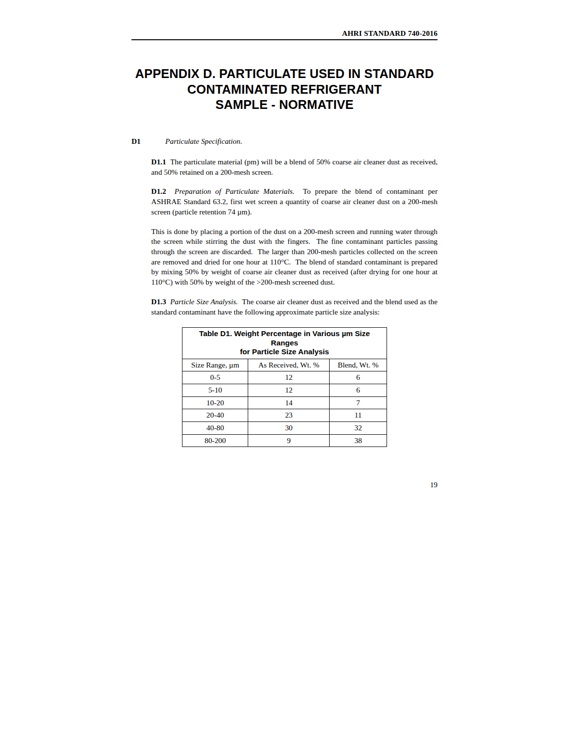AHRI STANDARD 740-2016
APPENDIX D. PARTICULATE USED IN STANDARD
CONTAMINATED REFRIGERANT
SAMPLE - NORMATIVE
D1
Particulate Specification.
D1.1 The particulate material (pm) will be a blend of 50% coarse air cleaner dust as received, and 50% retained on a 200-mesh screen.
D1.2 Preparation of Particulate Materials. To prepare the blend of contaminant per ASHRAE Standard 63.2, first wet screen a quantity of coarse air cleaner dust on a 200-mesh screen (particle retention 74 µm).
This is done by placing a portion of the dust on a 200-mesh screen and running water through the screen while stirring the dust with the fingers. The fine contaminant particles passing through the screen are discarded. The larger than 200-mesh particles collected on the screen are removed and dried for one hour at 110°C. The blend of standard contaminant is prepared by mixing 50% by weight of coarse air cleaner dust as received (after drying for one hour at 110°C) with 50% by weight of the >200-mesh screened dust.
D1.3 Particle Size Analysis. The coarse air cleaner dust as received and the blend used as the standard contaminant have the following approximate particle size analysis:
Table D1. Weight Percentage in Various µm Size Ranges for Particle Size Analysis
| Size Range, µm | As Received, Wt. % | Blend, Wt. % |
| --- | --- | --- |
| 0-5 | 12 | 6 |
| 5-10 | 12 | 6 |
| 10-20 | 14 | 7 |
| 20-40 | 23 | 11 |
| 40-80 | 30 | 32 |
| 80-200 | 9 | 38 |
19